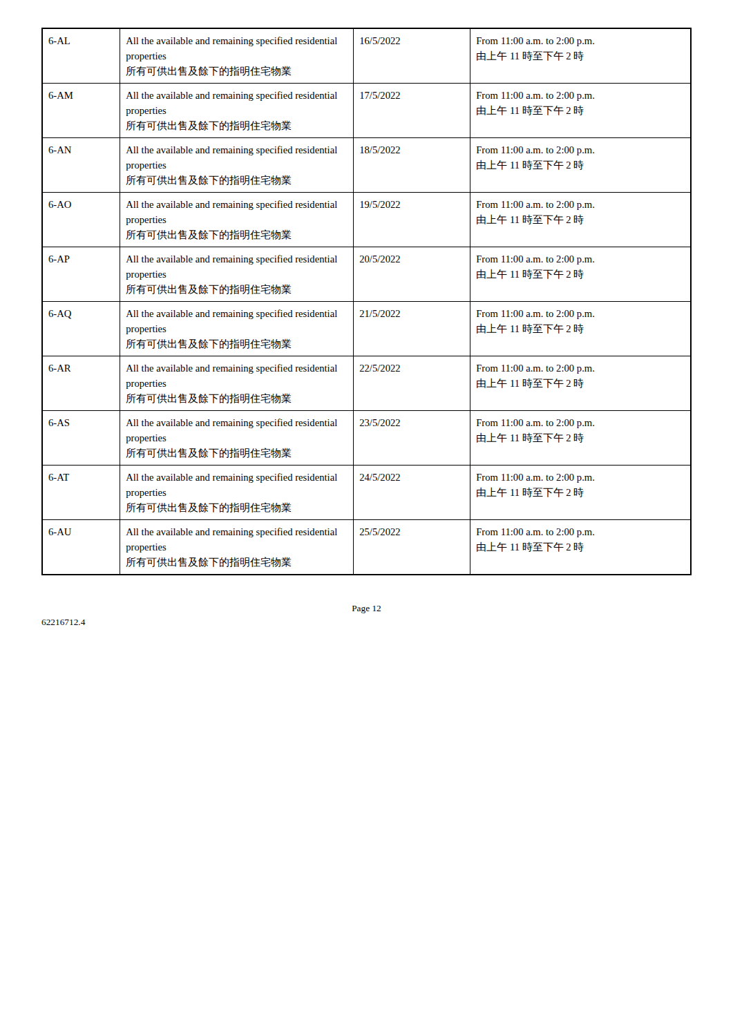| 6-AL | All the available and remaining specified residential properties 所有可供出售及餘下的指明住宅物業 | 16/5/2022 | From 11:00 a.m. to 2:00 p.m. 由上午 11 時至下午 2 時 |
| 6-AM | All the available and remaining specified residential properties 所有可供出售及餘下的指明住宅物業 | 17/5/2022 | From 11:00 a.m. to 2:00 p.m. 由上午 11 時至下午 2 時 |
| 6-AN | All the available and remaining specified residential properties 所有可供出售及餘下的指明住宅物業 | 18/5/2022 | From 11:00 a.m. to 2:00 p.m. 由上午 11 時至下午 2 時 |
| 6-AO | All the available and remaining specified residential properties 所有可供出售及餘下的指明住宅物業 | 19/5/2022 | From 11:00 a.m. to 2:00 p.m. 由上午 11 時至下午 2 時 |
| 6-AP | All the available and remaining specified residential properties 所有可供出售及餘下的指明住宅物業 | 20/5/2022 | From 11:00 a.m. to 2:00 p.m. 由上午 11 時至下午 2 時 |
| 6-AQ | All the available and remaining specified residential properties 所有可供出售及餘下的指明住宅物業 | 21/5/2022 | From 11:00 a.m. to 2:00 p.m. 由上午 11 時至下午 2 時 |
| 6-AR | All the available and remaining specified residential properties 所有可供出售及餘下的指明住宅物業 | 22/5/2022 | From 11:00 a.m. to 2:00 p.m. 由上午 11 時至下午 2 時 |
| 6-AS | All the available and remaining specified residential properties 所有可供出售及餘下的指明住宅物業 | 23/5/2022 | From 11:00 a.m. to 2:00 p.m. 由上午 11 時至下午 2 時 |
| 6-AT | All the available and remaining specified residential properties 所有可供出售及餘下的指明住宅物業 | 24/5/2022 | From 11:00 a.m. to 2:00 p.m. 由上午 11 時至下午 2 時 |
| 6-AU | All the available and remaining specified residential properties 所有可供出售及餘下的指明住宅物業 | 25/5/2022 | From 11:00 a.m. to 2:00 p.m. 由上午 11 時至下午 2 時 |
Page 12
62216712.4